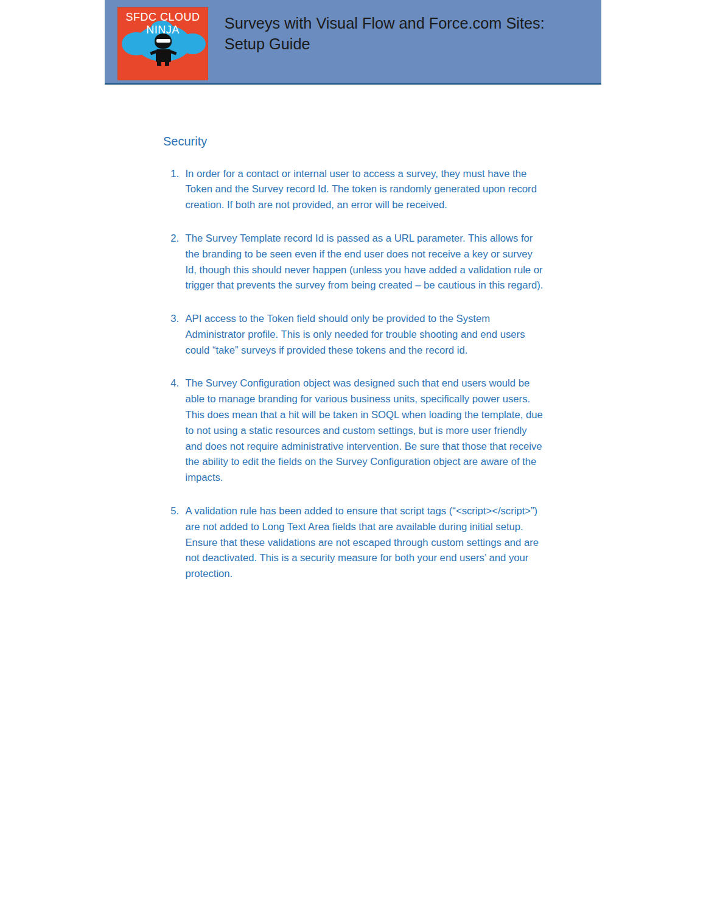SFDC CLOUD NINJA
Surveys with Visual Flow and Force.com Sites: Setup Guide
Security
In order for a contact or internal user to access a survey, they must have the Token and the Survey record Id. The token is randomly generated upon record creation. If both are not provided, an error will be received.
The Survey Template record Id is passed as a URL parameter. This allows for the branding to be seen even if the end user does not receive a key or survey Id, though this should never happen (unless you have added a validation rule or trigger that prevents the survey from being created – be cautious in this regard).
API access to the Token field should only be provided to the System Administrator profile. This is only needed for trouble shooting and end users could “take” surveys if provided these tokens and the record id.
The Survey Configuration object was designed such that end users would be able to manage branding for various business units, specifically power users. This does mean that a hit will be taken in SOQL when loading the template, due to not using a static resources and custom settings, but is more user friendly and does not require administrative intervention. Be sure that those that receive the ability to edit the fields on the Survey Configuration object are aware of the impacts.
A validation rule has been added to ensure that script tags (“<script></script>”) are not added to Long Text Area fields that are available during initial setup. Ensure that these validations are not escaped through custom settings and are not deactivated. This is a security measure for both your end users’ and your protection.